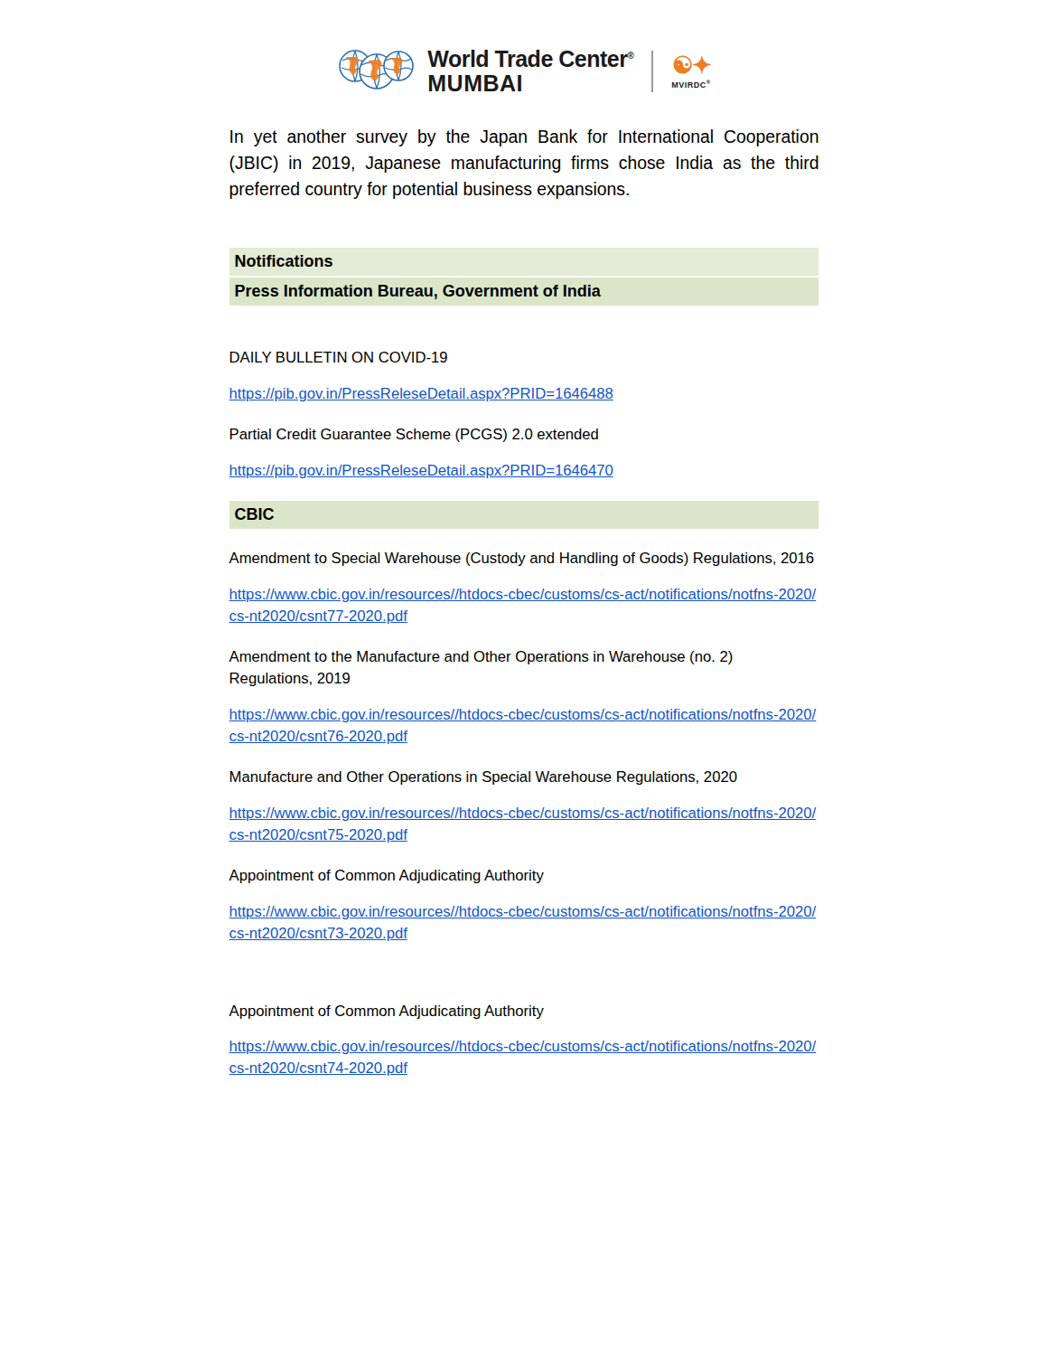World Trade Center®
MUMBAI
☯✦
MVIRDC®
In yet another survey by the Japan Bank for International Cooperation (JBIC) in 2019, Japanese manufacturing firms chose India as the third preferred country for potential business expansions.
Notifications
Press Information Bureau, Government of India
DAILY BULLETIN ON COVID-19
https://pib.gov.in/PressReleseDetail.aspx?PRID=1646488
Partial Credit Guarantee Scheme (PCGS) 2.0 extended
https://pib.gov.in/PressReleseDetail.aspx?PRID=1646470
CBIC
Amendment to Special Warehouse (Custody and Handling of Goods) Regulations, 2016
https://www.cbic.gov.in/resources//htdocs-cbec/customs/cs-act/notifications/notfns-2020/cs-nt2020/csnt77-2020.pdf
Amendment to the Manufacture and Other Operations in Warehouse (no. 2) Regulations, 2019
https://www.cbic.gov.in/resources//htdocs-cbec/customs/cs-act/notifications/notfns-2020/cs-nt2020/csnt76-2020.pdf
Manufacture and Other Operations in Special Warehouse Regulations, 2020
https://www.cbic.gov.in/resources//htdocs-cbec/customs/cs-act/notifications/notfns-2020/cs-nt2020/csnt75-2020.pdf
Appointment of Common Adjudicating Authority
https://www.cbic.gov.in/resources//htdocs-cbec/customs/cs-act/notifications/notfns-2020/cs-nt2020/csnt73-2020.pdf
Appointment of Common Adjudicating Authority
https://www.cbic.gov.in/resources//htdocs-cbec/customs/cs-act/notifications/notfns-2020/cs-nt2020/csnt74-2020.pdf